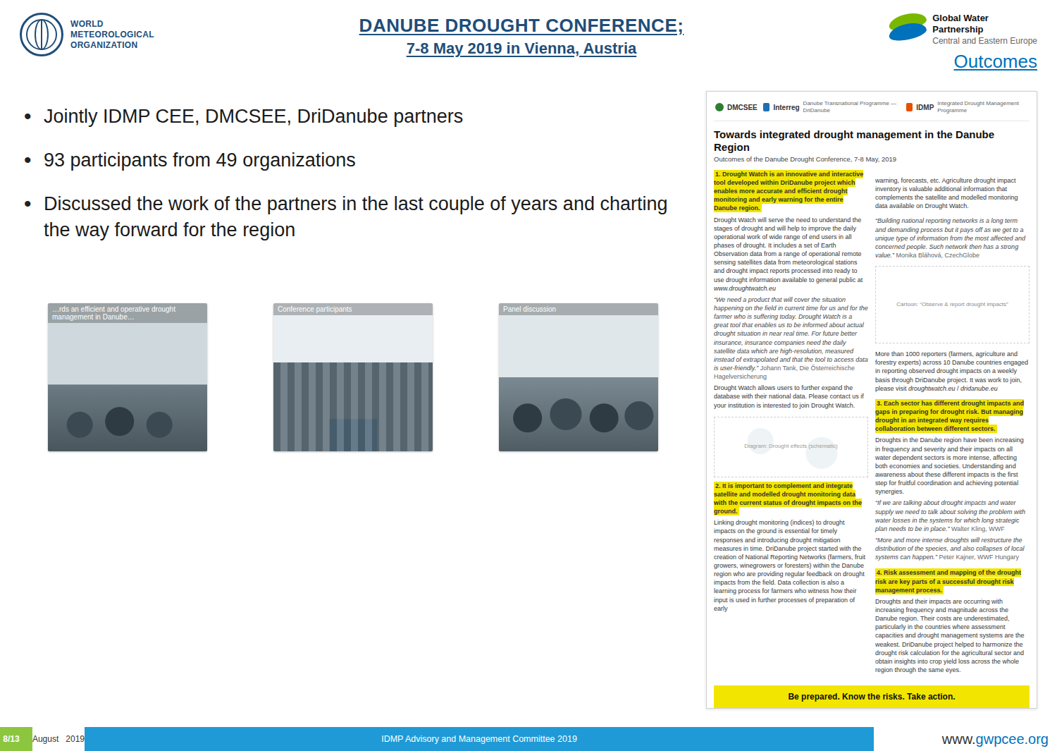World
Meteorological
Organization
DANUBE DROUGHT CONFERENCE;
7-8 May 2019 in Vienna, Austria
Global Water Partnership Central and Eastern Europe
Outcomes
Jointly IDMP CEE, DMCSEE, DriDanube partners
93 participants from 49 organizations
Discussed the work of the partners in the last couple of years and charting the way forward for the region
…rds an efficient and operative drought management in Danube…
Conference participants
Panel discussion
DMCSEE
InterregDanube Transnational Programme — DriDanube
IDMPIntegrated Drought Management Programme
Towards integrated drought management in the Danube Region
Outcomes of the Danube Drought Conference, 7-8 May, 2019
1. Drought Watch is an innovative and interactive tool developed within DriDanube project which enables more accurate and efficient drought monitoring and early warning for the entire Danube region.
Drought Watch will serve the need to understand the stages of drought and will help to improve the daily operational work of wide range of end users in all phases of drought. It includes a set of Earth Observation data from a range of operational remote sensing satellites data from meteorological stations and drought impact reports processed into ready to use drought information available to general public at www.droughtwatch.eu
“We need a product that will cover the situation happening on the field in current time for us and for the farmer who is suffering today. Drought Watch is a great tool that enables us to be informed about actual drought situation in near real time. For future better insurance, insurance companies need the daily satellite data which are high-resolution, measured instead of extrapolated and that the tool to access data is user-friendly.” Johann Tank, Die Österreichische Hagelversicherung
Drought Watch allows users to further expand the database with their national data. Please contact us if your institution is interested to join Drought Watch.
Diagram: Drought effects (schematic)
2. It is important to complement and integrate satellite and modelled drought monitoring data with the current status of drought impacts on the ground.
Linking drought monitoring (indices) to drought impacts on the ground is essential for timely responses and introducing drought mitigation measures in time. DriDanube project started with the creation of National Reporting Networks (farmers, fruit growers, winegrowers or foresters) within the Danube region who are providing regular feedback on drought impacts from the field. Data collection is also a learning process for farmers who witness how their input is used in further processes of preparation of early
warning, forecasts, etc. Agriculture drought impact inventory is valuable additional information that complements the satellite and modelled monitoring data available on Drought Watch.
“Building national reporting networks is a long term and demanding process but it pays off as we get to a unique type of information from the most affected and concerned people. Such network then has a strong value.” Monika Bláhová, CzechGlobe
Cartoon: “Observe & report drought impacts”
More than 1000 reporters (farmers, agriculture and forestry experts) across 10 Danube countries engaged in reporting observed drought impacts on a weekly basis through DriDanube project. It was work to join, please visit droughtwatch.eu / dridanube.eu
3. Each sector has different drought impacts and gaps in preparing for drought risk. But managing drought in an integrated way requires collaboration between different sectors.
Droughts in the Danube region have been increasing in frequency and severity and their impacts on all water dependent sectors is more intense, affecting both economies and societies. Understanding and awareness about these different impacts is the first step for fruitful coordination and achieving potential synergies.
“If we are talking about drought impacts and water supply we need to talk about solving the problem with water losses in the systems for which long strategic plan needs to be in place.” Walter Kling, WWF
“More and more intense droughts will restructure the distribution of the species, and also collapses of local systems can happen.” Peter Kajner, WWF Hungary
4. Risk assessment and mapping of the drought risk are key parts of a successful drought risk management process.
Droughts and their impacts are occurring with increasing frequency and magnitude across the Danube region. Their costs are underestimated, particularly in the countries where assessment capacities and drought management systems are the weakest. DriDanube project helped to harmonize the drought risk calculation for the agricultural sector and obtain insights into crop yield loss across the whole region through the same eyes.
Be prepared. Know the risks. Take action.
8/13 August 2019
IDMP Advisory and Management Committee 2019
www. gwpcee.org